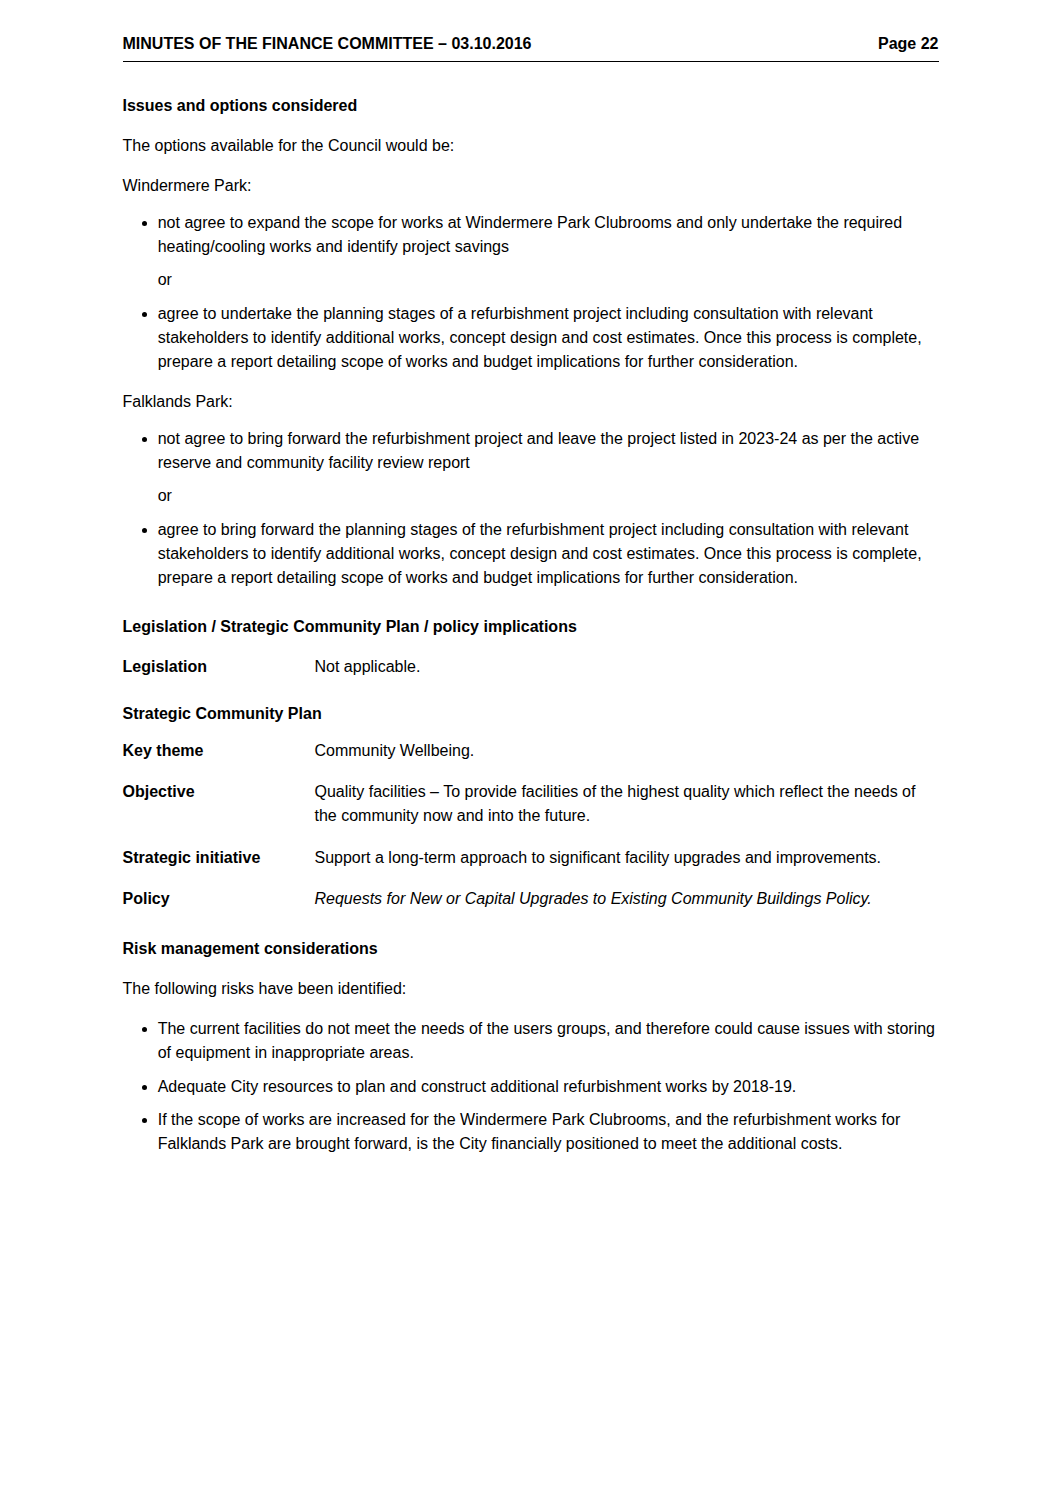MINUTES OF THE FINANCE COMMITTEE – 03.10.2016 Page 22
Issues and options considered
The options available for the Council would be:
Windermere Park:
not agree to expand the scope for works at Windermere Park Clubrooms and only undertake the required heating/cooling works and identify project savings
or
agree to undertake the planning stages of a refurbishment project including consultation with relevant stakeholders to identify additional works, concept design and cost estimates. Once this process is complete, prepare a report detailing scope of works and budget implications for further consideration.
Falklands Park:
not agree to bring forward the refurbishment project and leave the project listed in 2023-24 as per the active reserve and community facility review report
or
agree to bring forward the planning stages of the refurbishment project including consultation with relevant stakeholders to identify additional works, concept design and cost estimates. Once this process is complete, prepare a report detailing scope of works and budget implications for further consideration.
Legislation / Strategic Community Plan / policy implications
Legislation
Not applicable.
Strategic Community Plan
Key theme
Community Wellbeing.
Objective
Quality facilities – To provide facilities of the highest quality which reflect the needs of the community now and into the future.
Strategic initiative
Support a long-term approach to significant facility upgrades and improvements.
Policy
Requests for New or Capital Upgrades to Existing Community Buildings Policy.
Risk management considerations
The following risks have been identified:
The current facilities do not meet the needs of the users groups, and therefore could cause issues with storing of equipment in inappropriate areas.
Adequate City resources to plan and construct additional refurbishment works by 2018-19.
If the scope of works are increased for the Windermere Park Clubrooms, and the refurbishment works for Falklands Park are brought forward, is the City financially positioned to meet the additional costs.